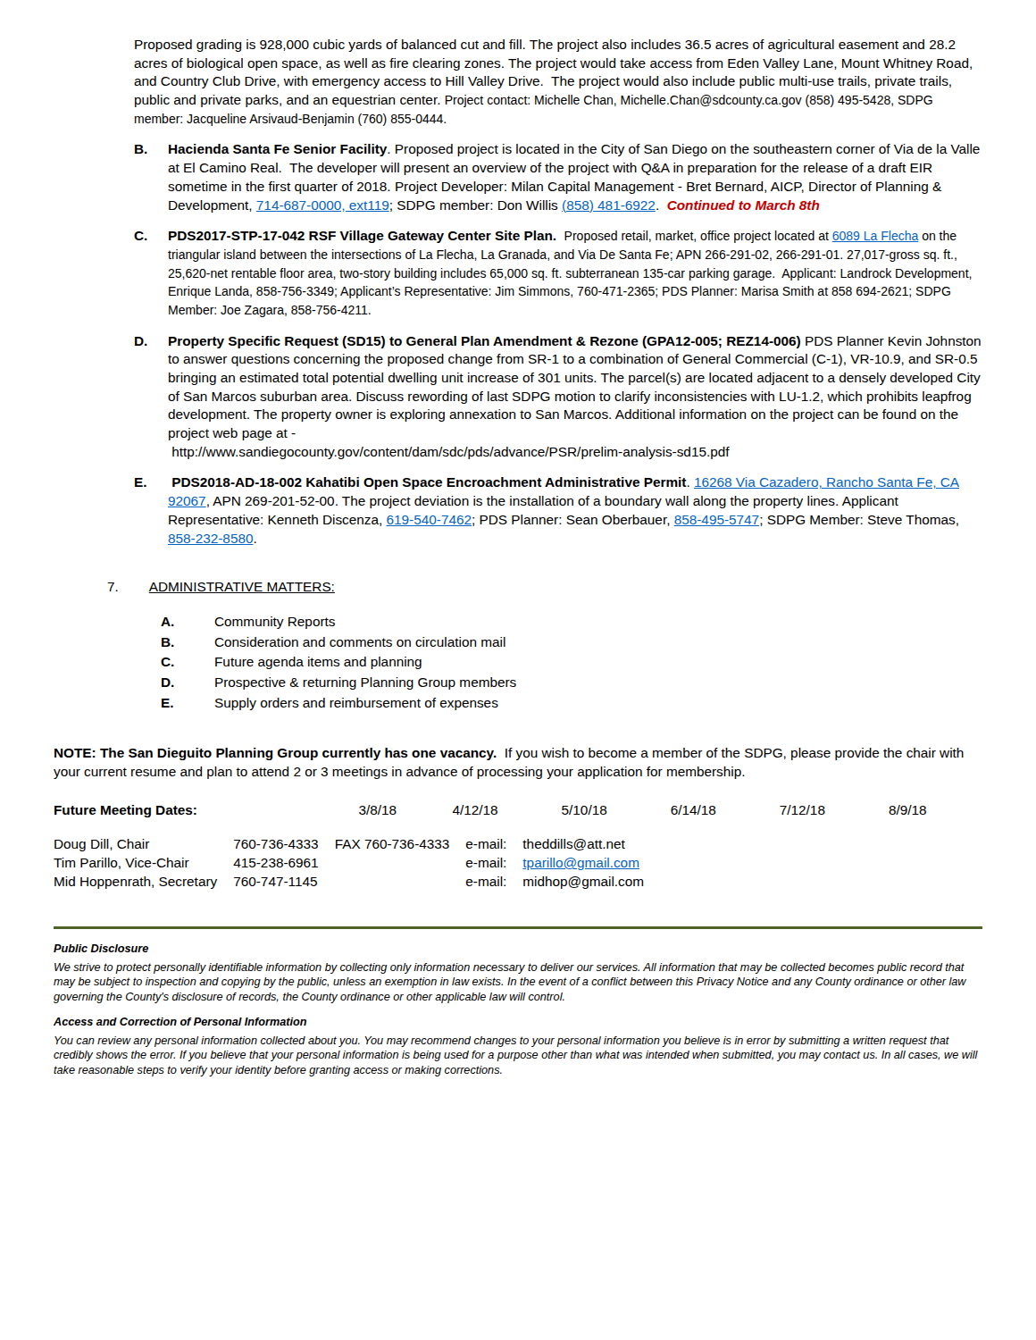Proposed grading is 928,000 cubic yards of balanced cut and fill. The project also includes 36.5 acres of agricultural easement and 28.2 acres of biological open space, as well as fire clearing zones. The project would take access from Eden Valley Lane, Mount Whitney Road, and Country Club Drive, with emergency access to Hill Valley Drive. The project would also include public multi-use trails, private trails, public and private parks, and an equestrian center. Project contact: Michelle Chan, Michelle.Chan@sdcounty.ca.gov (858) 495-5428, SDPG member: Jacqueline Arsivaud-Benjamin (760) 855-0444.
B. Hacienda Santa Fe Senior Facility. Proposed project is located in the City of San Diego on the southeastern corner of Via de la Valle at El Camino Real. The developer will present an overview of the project with Q&A in preparation for the release of a draft EIR sometime in the first quarter of 2018. Project Developer: Milan Capital Management - Bret Bernard, AICP, Director of Planning & Development, 714-687-0000, ext119; SDPG member: Don Willis (858) 481-6922. Continued to March 8th
C. PDS2017-STP-17-042 RSF Village Gateway Center Site Plan. Proposed retail, market, office project located at 6089 La Flecha on the triangular island between the intersections of La Flecha, La Granada, and Via De Santa Fe; APN 266-291-02, 266-291-01. 27,017-gross sq. ft., 25,620-net rentable floor area, two-story building includes 65,000 sq. ft. subterranean 135-car parking garage. Applicant: Landrock Development, Enrique Landa, 858-756-3349; Applicant’s Representative: Jim Simmons, 760-471-2365; PDS Planner: Marisa Smith at 858 694-2621; SDPG Member: Joe Zagara, 858-756-4211.
D. Property Specific Request (SD15) to General Plan Amendment & Rezone (GPA12-005; REZ14-006) PDS Planner Kevin Johnston to answer questions concerning the proposed change from SR-1 to a combination of General Commercial (C-1), VR-10.9, and SR-0.5 bringing an estimated total potential dwelling unit increase of 301 units. The parcel(s) are located adjacent to a densely developed City of San Marcos suburban area. Discuss rewording of last SDPG motion to clarify inconsistencies with LU-1.2, which prohibits leapfrog development. The property owner is exploring annexation to San Marcos. Additional information on the project can be found on the project web page at -
http://www.sandiegocounty.gov/content/dam/sdc/pds/advance/PSR/prelim-analysis-sd15.pdf
E. PDS2018-AD-18-002 Kahatibi Open Space Encroachment Administrative Permit. 16268 Via Cazadero, Rancho Santa Fe, CA 92067, APN 269-201-52-00. The project deviation is the installation of a boundary wall along the property lines. Applicant Representative: Kenneth Discenza, 619-540-7462; PDS Planner: Sean Oberbauer, 858-495-5747; SDPG Member: Steve Thomas, 858-232-8580.
7. ADMINISTRATIVE MATTERS:
| A. | Community Reports |
| B. | Consideration and comments on circulation mail |
| C. | Future agenda items and planning |
| D. | Prospective & returning Planning Group members |
| E. | Supply orders and reimbursement of expenses |
NOTE: The San Dieguito Planning Group currently has one vacancy. If you wish to become a member of the SDPG, please provide the chair with your current resume and plan to attend 2 or 3 meetings in advance of processing your application for membership.
| Future Meeting Dates: | 3/8/18 | 4/12/18 | 5/10/18 | 6/14/18 | 7/12/18 | 8/9/18 |
| Doug Dill, Chair | 760-736-4333 | FAX 760-736-4333 | e-mail: | theddills@att.net |
| Tim Parillo, Vice-Chair | 415-238-6961 | | e-mail: | tparillo@gmail.com |
| Mid Hoppenrath, Secretary | 760-747-1145 | | e-mail: | midhop@gmail.com |
Public Disclosure
We strive to protect personally identifiable information by collecting only information necessary to deliver our services. All information that may be collected becomes public record that may be subject to inspection and copying by the public, unless an exemption in law exists. In the event of a conflict between this Privacy Notice and any County ordinance or other law governing the County's disclosure of records, the County ordinance or other applicable law will control.
Access and Correction of Personal Information
You can review any personal information collected about you. You may recommend changes to your personal information you believe is in error by submitting a written request that credibly shows the error. If you believe that your personal information is being used for a purpose other than what was intended when submitted, you may contact us. In all cases, we will take reasonable steps to verify your identity before granting access or making corrections.